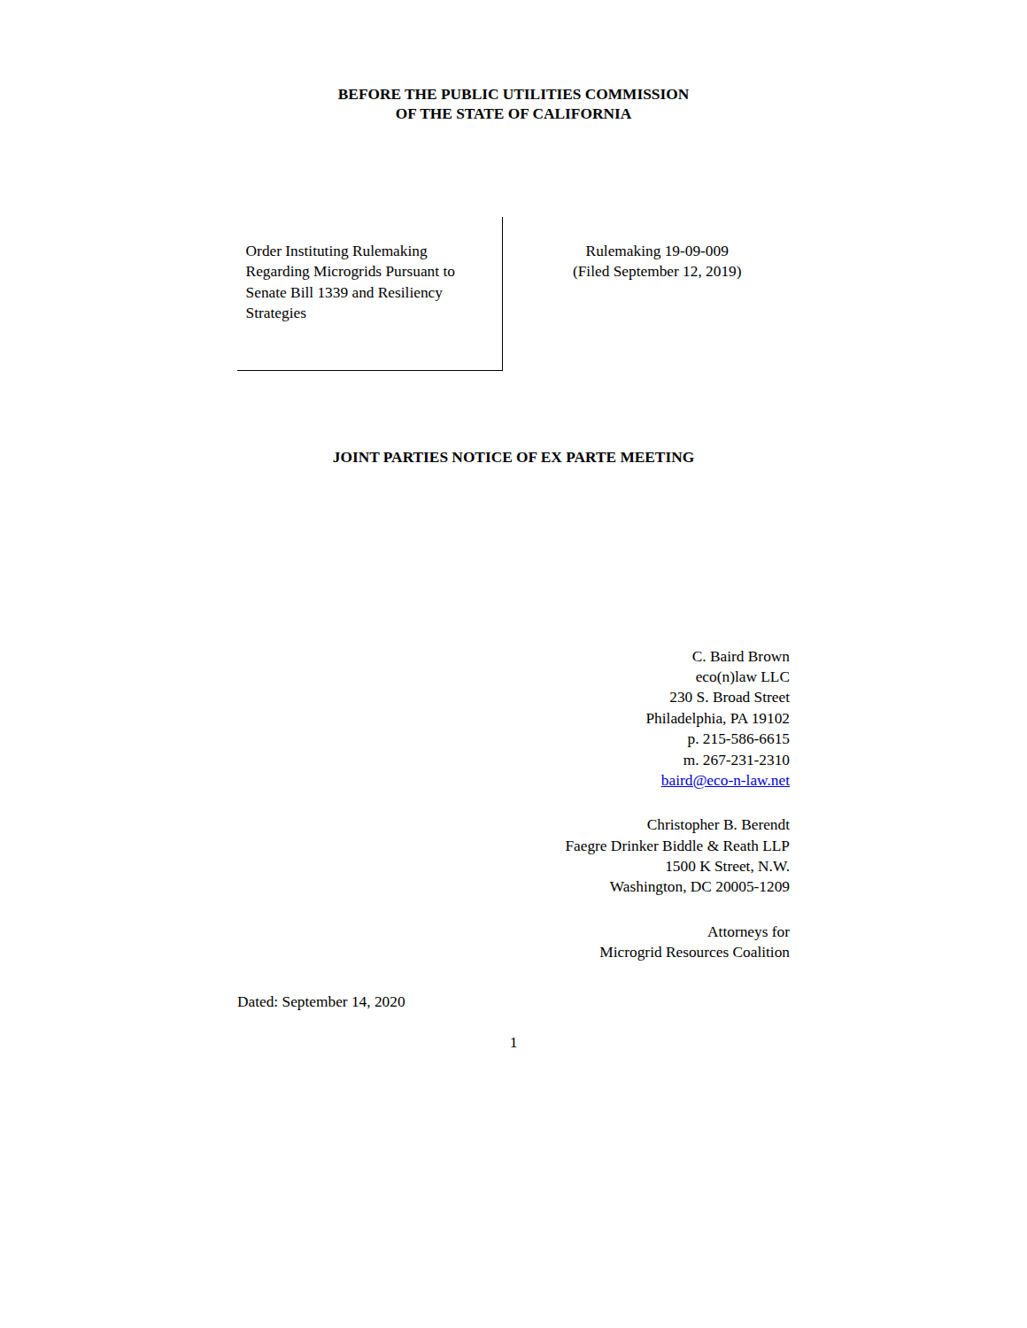Before the Public Utilities Commission
of the State of California
| Order Instituting Rulemaking Regarding Microgrids Pursuant to Senate Bill 1339 and Resiliency Strategies | | Rulemaking 19-09-009 (Filed September 12, 2019) |
Joint Parties Notice of Ex Parte Meeting
C. Baird Brown
eco(n)law LLC
230 S. Broad Street
Philadelphia, PA 19102
p. 215-586-6615
m. 267-231-2310
baird@eco-n-law.net
Christopher B. Berendt
Faegre Drinker Biddle & Reath LLP
1500 K Street, N.W.
Washington, DC 20005-1209
Attorneys for
Microgrid Resources Coalition
Dated: September 14, 2020
1